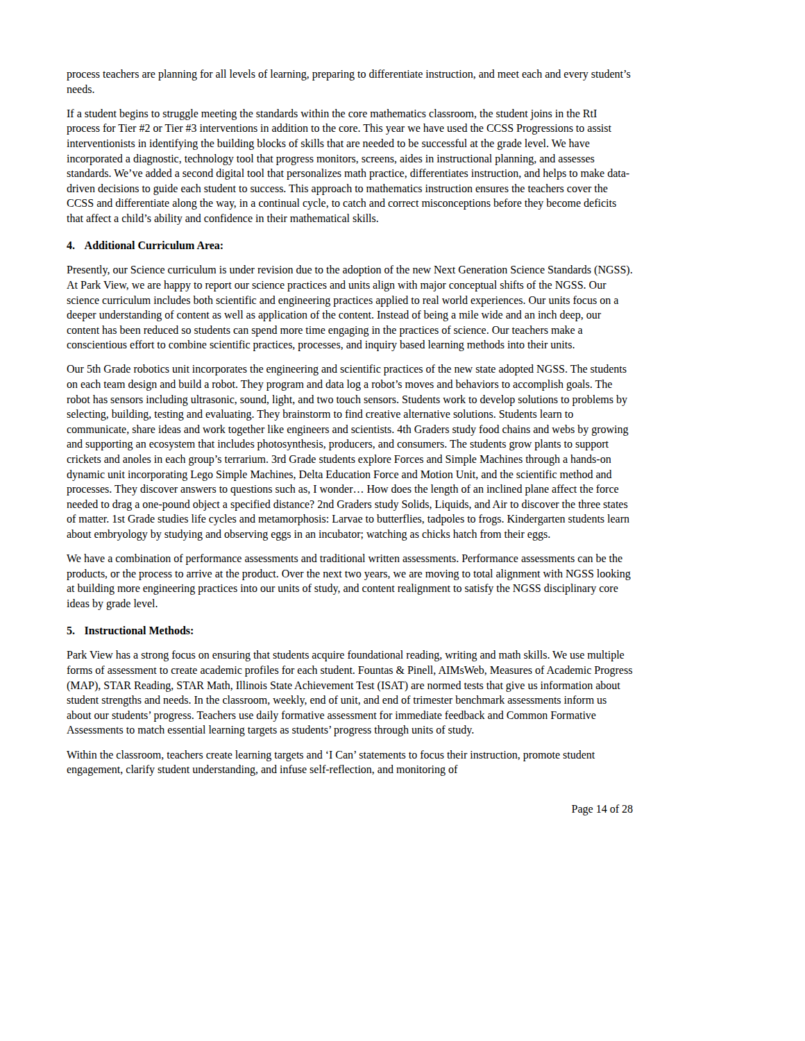process teachers are planning for all levels of learning, preparing to differentiate instruction, and meet each and every student’s needs.
If a student begins to struggle meeting the standards within the core mathematics classroom, the student joins in the RtI process for Tier #2 or Tier #3 interventions in addition to the core. This year we have used the CCSS Progressions to assist interventionists in identifying the building blocks of skills that are needed to be successful at the grade level. We have incorporated a diagnostic, technology tool that progress monitors, screens, aides in instructional planning, and assesses standards. We’ve added a second digital tool that personalizes math practice, differentiates instruction, and helps to make data-driven decisions to guide each student to success. This approach to mathematics instruction ensures the teachers cover the CCSS and differentiate along the way, in a continual cycle, to catch and correct misconceptions before they become deficits that affect a child’s ability and confidence in their mathematical skills.
4. Additional Curriculum Area:
Presently, our Science curriculum is under revision due to the adoption of the new Next Generation Science Standards (NGSS). At Park View, we are happy to report our science practices and units align with major conceptual shifts of the NGSS. Our science curriculum includes both scientific and engineering practices applied to real world experiences. Our units focus on a deeper understanding of content as well as application of the content. Instead of being a mile wide and an inch deep, our content has been reduced so students can spend more time engaging in the practices of science. Our teachers make a conscientious effort to combine scientific practices, processes, and inquiry based learning methods into their units.
Our 5th Grade robotics unit incorporates the engineering and scientific practices of the new state adopted NGSS. The students on each team design and build a robot. They program and data log a robot’s moves and behaviors to accomplish goals. The robot has sensors including ultrasonic, sound, light, and two touch sensors. Students work to develop solutions to problems by selecting, building, testing and evaluating. They brainstorm to find creative alternative solutions. Students learn to communicate, share ideas and work together like engineers and scientists. 4th Graders study food chains and webs by growing and supporting an ecosystem that includes photosynthesis, producers, and consumers. The students grow plants to support crickets and anoles in each group’s terrarium. 3rd Grade students explore Forces and Simple Machines through a hands-on dynamic unit incorporating Lego Simple Machines, Delta Education Force and Motion Unit, and the scientific method and processes. They discover answers to questions such as, I wonder… How does the length of an inclined plane affect the force needed to drag a one-pound object a specified distance? 2nd Graders study Solids, Liquids, and Air to discover the three states of matter. 1st Grade studies life cycles and metamorphosis: Larvae to butterflies, tadpoles to frogs. Kindergarten students learn about embryology by studying and observing eggs in an incubator; watching as chicks hatch from their eggs.
We have a combination of performance assessments and traditional written assessments. Performance assessments can be the products, or the process to arrive at the product. Over the next two years, we are moving to total alignment with NGSS looking at building more engineering practices into our units of study, and content realignment to satisfy the NGSS disciplinary core ideas by grade level.
5. Instructional Methods:
Park View has a strong focus on ensuring that students acquire foundational reading, writing and math skills. We use multiple forms of assessment to create academic profiles for each student. Fountas & Pinell, AIMsWeb, Measures of Academic Progress (MAP), STAR Reading, STAR Math, Illinois State Achievement Test (ISAT) are normed tests that give us information about student strengths and needs. In the classroom, weekly, end of unit, and end of trimester benchmark assessments inform us about our students’ progress. Teachers use daily formative assessment for immediate feedback and Common Formative Assessments to match essential learning targets as students’ progress through units of study.
Within the classroom, teachers create learning targets and ‘I Can’ statements to focus their instruction, promote student engagement, clarify student understanding, and infuse self-reflection, and monitoring of
Page 14 of 28